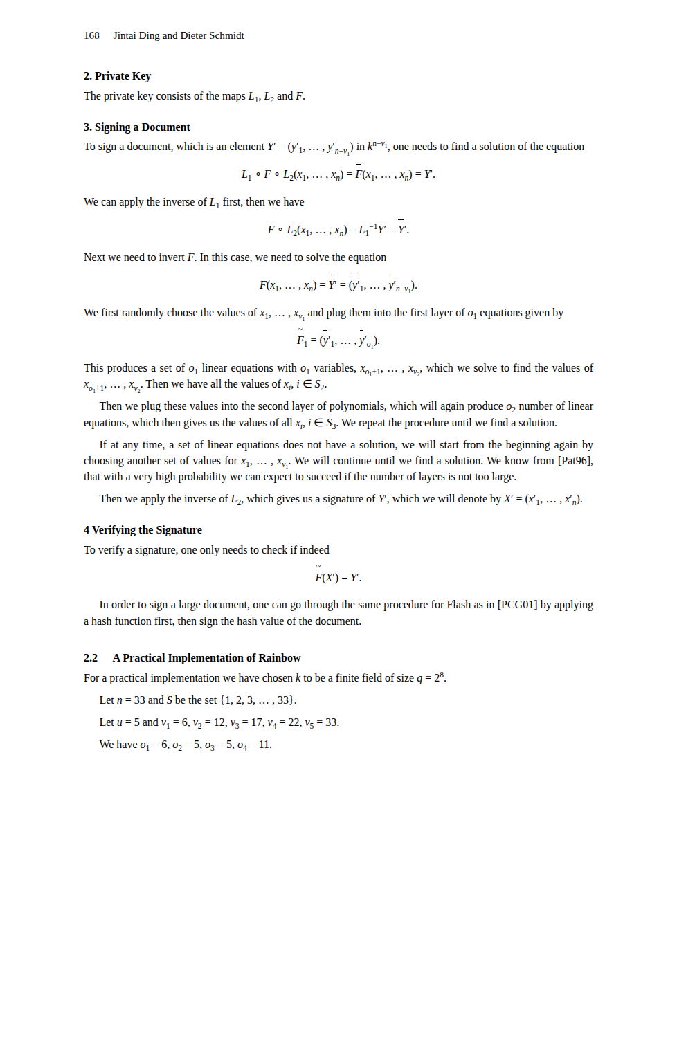168 Jintai Ding and Dieter Schmidt
2. Private Key
The private key consists of the maps L1, L2 and F.
3. Signing a Document
To sign a document, which is an element Y′ = (y′1, … , y′n−v1) in kn−v1, one needs to find a solution of the equation
L1 ∘ F ∘ L2(x1, … , xn) = F(x1, … , xn) = Y′.
We can apply the inverse of L1 first, then we have
F ∘ L2(x1, … , xn) = L1−1Y′ = Y′.
Next we need to invert F. In this case, we need to solve the equation
F(x1, … , xn) = Y′ = (y′1, … , y′n−v1).
We first randomly choose the values of x1, … , xv1 and plug them into the first layer of o1 equations given by
F1 = (y′1, … , y′o1).
This produces a set of o1 linear equations with o1 variables, xo1+1, … , xv2, which we solve to find the values of xo1+1, … , xv2. Then we have all the values of xi, i ∈ S2.
Then we plug these values into the second layer of polynomials, which will again produce o2 number of linear equations, which then gives us the values of all xi, i ∈ S3. We repeat the procedure until we find a solution.
If at any time, a set of linear equations does not have a solution, we will start from the beginning again by choosing another set of values for x1, … , xv1. We will continue until we find a solution. We know from [Pat96], that with a very high probability we can expect to succeed if the number of layers is not too large.
Then we apply the inverse of L2, which gives us a signature of Y′, which we will denote by X′ = (x′1, … , x′n).
4 Verifying the Signature
To verify a signature, one only needs to check if indeed
F(X′) = Y′.
In order to sign a large document, one can go through the same procedure for Flash as in [PCG01] by applying a hash function first, then sign the hash value of the document.
2.2 A Practical Implementation of Rainbow
For a practical implementation we have chosen k to be a finite field of size q = 28.
Let n = 33 and S be the set {1, 2, 3, … , 33}.
Let u = 5 and v1 = 6, v2 = 12, v3 = 17, v4 = 22, v5 = 33.
We have o1 = 6, o2 = 5, o3 = 5, o4 = 11.